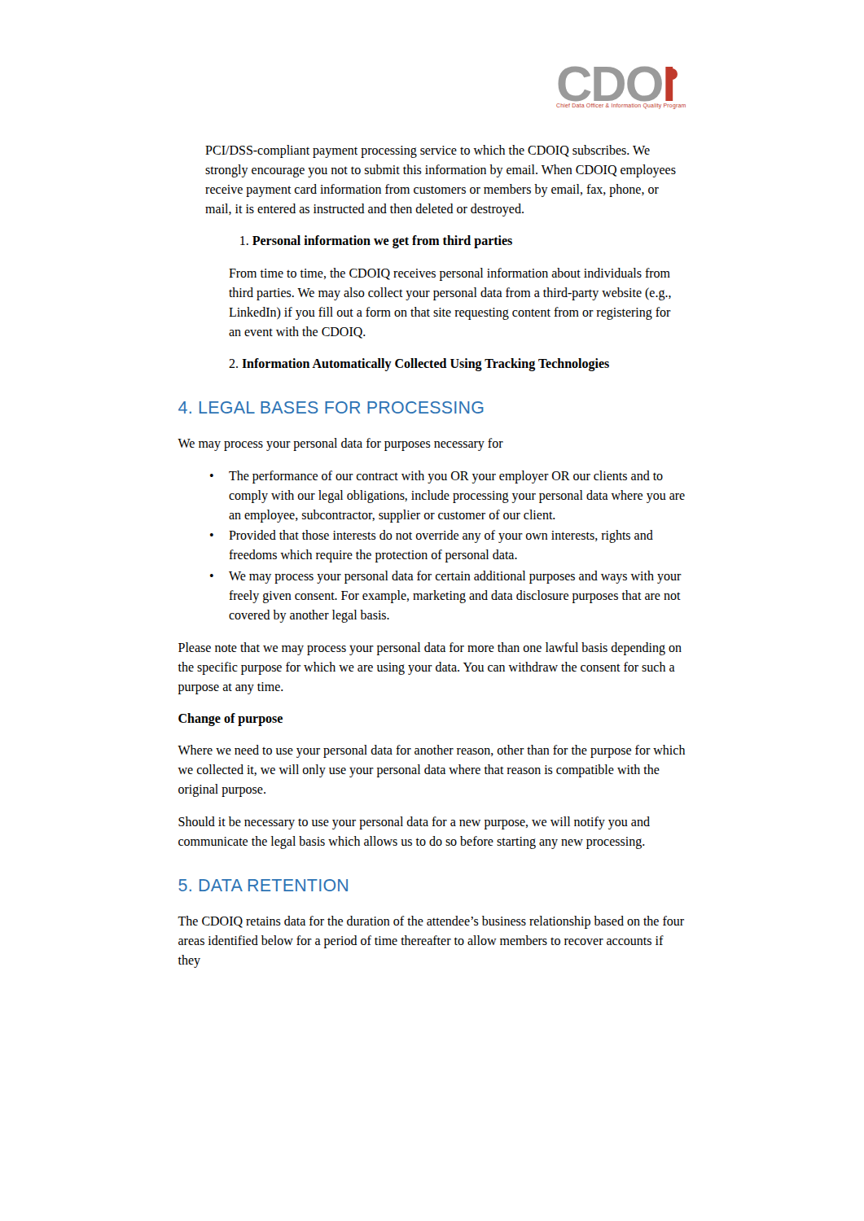CDOI
Chief Data Officer & Information Quality Program
PCI/DSS-compliant payment processing service to which the CDOIQ subscribes. We strongly encourage you not to submit this information by email. When CDOIQ employees receive payment card information from customers or members by email, fax, phone, or mail, it is entered as instructed and then deleted or destroyed.
Personal information we get from third parties
From time to time, the CDOIQ receives personal information about individuals from third parties. We may also collect your personal data from a third-party website (e.g., LinkedIn) if you fill out a form on that site requesting content from or registering for an event with the CDOIQ.
2. Information Automatically Collected Using Tracking Technologies
4. LEGAL BASES FOR PROCESSING
We may process your personal data for purposes necessary for
The performance of our contract with you OR your employer OR our clients and to comply with our legal obligations, include processing your personal data where you are an employee, subcontractor, supplier or customer of our client.
Provided that those interests do not override any of your own interests, rights and freedoms which require the protection of personal data.
We may process your personal data for certain additional purposes and ways with your freely given consent. For example, marketing and data disclosure purposes that are not covered by another legal basis.
Please note that we may process your personal data for more than one lawful basis depending on the specific purpose for which we are using your data. You can withdraw the consent for such a purpose at any time.
Change of purpose
Where we need to use your personal data for another reason, other than for the purpose for which we collected it, we will only use your personal data where that reason is compatible with the original purpose.
Should it be necessary to use your personal data for a new purpose, we will notify you and communicate the legal basis which allows us to do so before starting any new processing.
5. DATA RETENTION
The CDOIQ retains data for the duration of the attendee’s business relationship based on the four areas identified below for a period of time thereafter to allow members to recover accounts if they